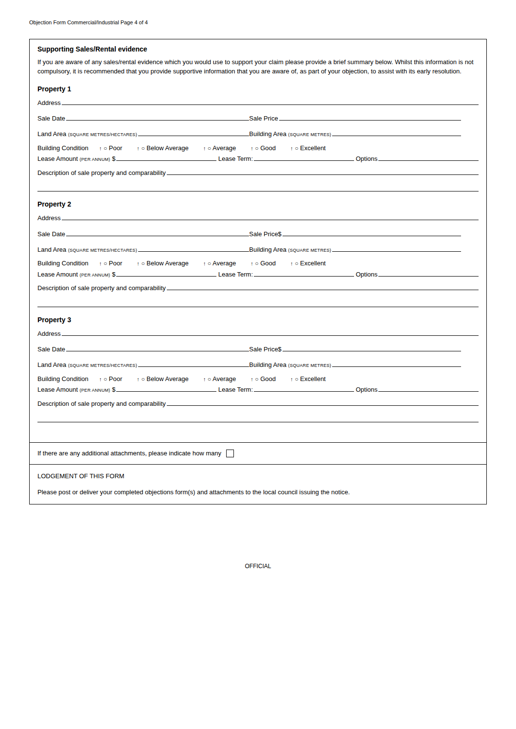Objection Form Commercial/Industrial Page 4 of 4
Supporting Sales/Rental evidence
If you are aware of any sales/rental evidence which you would use to support your claim please provide a brief summary below. Whilst this information is not compulsory, it is recommended that you provide supportive information that you are aware of, as part of your objection, to assist with its early resolution.
Property 1
Address
Sale Date
Sale Price
Land Area (square metres/hectares)
Building Area (square metres)
Building Condition ↑ ○ Poor ↑ ○ Below Average ↑ ○ Average ↑ ○ Good ↑ ○ Excellent
Lease Amount (per annum) $ Lease Term: Options
Description of sale property and comparability
Property 2
Address
Sale Date
Sale Price$
Land Area (square metres/hectares)
Building Area (square metres)
Building Condition ↑ ○ Poor ↑ ○ Below Average ↑ ○ Average ↑ ○ Good ↑ ○ Excellent
Lease Amount (per annum) $ Lease Term: Options
Description of sale property and comparability
Property 3
Address
Sale Date
Sale Price$
Land Area (square metres/hectares)
Building Area (square metres)
Building Condition ↑ ○ Poor ↑ ○ Below Average ↑ ○ Average ↑ ○ Good ↑ ○ Excellent
Lease Amount (per annum) $ Lease Term: Options
Description of sale property and comparability
If there are any additional attachments, please indicate how many
LODGEMENT OF THIS FORM
Please post or deliver your completed objections form(s) and attachments to the local council issuing the notice.
OFFICIAL